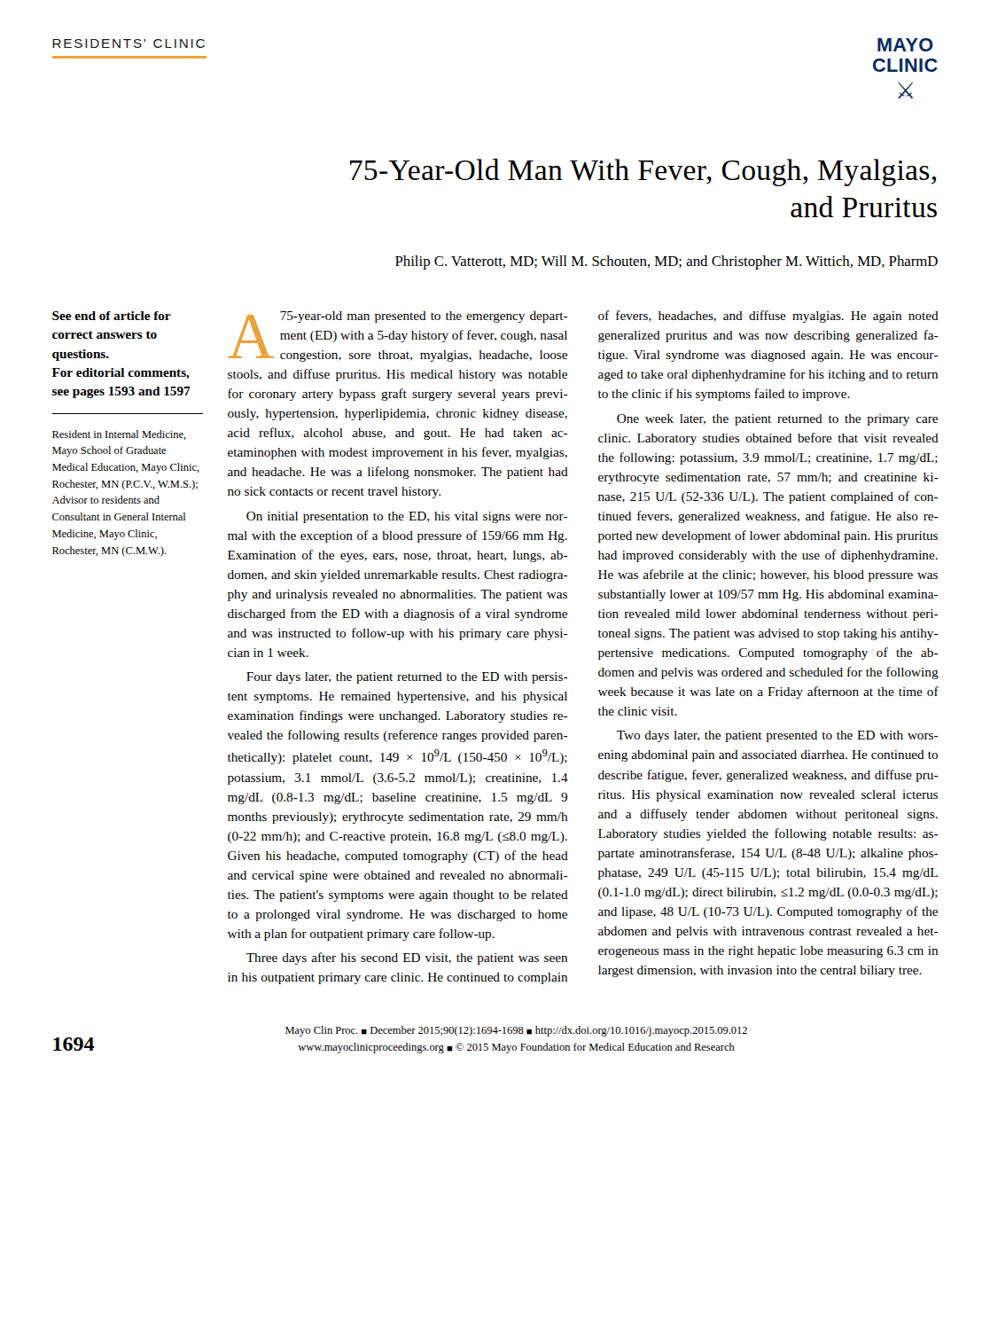Residents' Clinic
MAYO
CLINIC
⚔
75-Year-Old Man With Fever, Cough, Myalgias,
and Pruritus
Philip C. Vatterott, MD; Will M. Schouten, MD; and Christopher M. Wittich, MD, PharmD
See end of article for correct answers to questions.
For editorial comments, see pages 1593 and 1597
Resident in Internal Medicine, Mayo School of Graduate Medical Education, Mayo Clinic, Rochester, MN (P.C.V., W.M.S.); Advisor to residents and Consultant in General Internal Medicine, Mayo Clinic, Rochester, MN (C.M.W.).
A75-year-old man presented to the emergency department (ED) with a 5-day history of fever, cough, nasal congestion, sore throat, myalgias, headache, loose stools, and diffuse pruritus. His medical history was notable for coronary artery bypass graft surgery several years previously, hypertension, hyperlipidemia, chronic kidney disease, acid reflux, alcohol abuse, and gout. He had taken acetaminophen with modest improvement in his fever, myalgias, and headache. He was a lifelong nonsmoker. The patient had no sick contacts or recent travel history.
On initial presentation to the ED, his vital signs were normal with the exception of a blood pressure of 159/66 mm Hg. Examination of the eyes, ears, nose, throat, heart, lungs, abdomen, and skin yielded unremarkable results. Chest radiography and urinalysis revealed no abnormalities. The patient was discharged from the ED with a diagnosis of a viral syndrome and was instructed to follow-up with his primary care physician in 1 week.
Four days later, the patient returned to the ED with persistent symptoms. He remained hypertensive, and his physical examination findings were unchanged. Laboratory studies revealed the following results (reference ranges provided parenthetically): platelet count, 149 × 109/L (150-450 × 109/L); potassium, 3.1 mmol/L (3.6-5.2 mmol/L); creatinine, 1.4 mg/dL (0.8-1.3 mg/dL; baseline creatinine, 1.5 mg/dL 9 months previously); erythrocyte sedimentation rate, 29 mm/h (0-22 mm/h); and C-reactive protein, 16.8 mg/L (≤8.0 mg/L). Given his headache, computed tomography (CT) of the head and cervical spine were obtained and revealed no abnormalities. The patient's symptoms were again thought to be related to a prolonged viral syndrome. He was discharged to home with a plan for outpatient primary care follow-up.
Three days after his second ED visit, the patient was seen in his outpatient primary care clinic. He continued to complain of fevers, headaches, and diffuse myalgias. He again noted generalized pruritus and was now describing generalized fatigue. Viral syndrome was diagnosed again. He was encouraged to take oral diphenhydramine for his itching and to return to the clinic if his symptoms failed to improve.
One week later, the patient returned to the primary care clinic. Laboratory studies obtained before that visit revealed the following: potassium, 3.9 mmol/L; creatinine, 1.7 mg/dL; erythrocyte sedimentation rate, 57 mm/h; and creatinine kinase, 215 U/L (52-336 U/L). The patient complained of continued fevers, generalized weakness, and fatigue. He also reported new development of lower abdominal pain. His pruritus had improved considerably with the use of diphenhydramine. He was afebrile at the clinic; however, his blood pressure was substantially lower at 109/57 mm Hg. His abdominal examination revealed mild lower abdominal tenderness without peritoneal signs. The patient was advised to stop taking his antihypertensive medications. Computed tomography of the abdomen and pelvis was ordered and scheduled for the following week because it was late on a Friday afternoon at the time of the clinic visit.
Two days later, the patient presented to the ED with worsening abdominal pain and associated diarrhea. He continued to describe fatigue, fever, generalized weakness, and diffuse pruritus. His physical examination now revealed scleral icterus and a diffusely tender abdomen without peritoneal signs. Laboratory studies yielded the following notable results: aspartate aminotransferase, 154 U/L (8-48 U/L); alkaline phosphatase, 249 U/L (45-115 U/L); total bilirubin, 15.4 mg/dL (0.1-1.0 mg/dL); direct bilirubin, ≤1.2 mg/dL (0.0-0.3 mg/dL); and lipase, 48 U/L (10-73 U/L). Computed tomography of the abdomen and pelvis with intravenous contrast revealed a heterogeneous mass in the right hepatic lobe measuring 6.3 cm in largest dimension, with invasion into the central biliary tree.
1694
Mayo Clin Proc. ■ December 2015;90(12):1694-1698 ■ http://dx.doi.org/10.1016/j.mayocp.2015.09.012
www.mayoclinicproceedings.org ■ © 2015 Mayo Foundation for Medical Education and Research